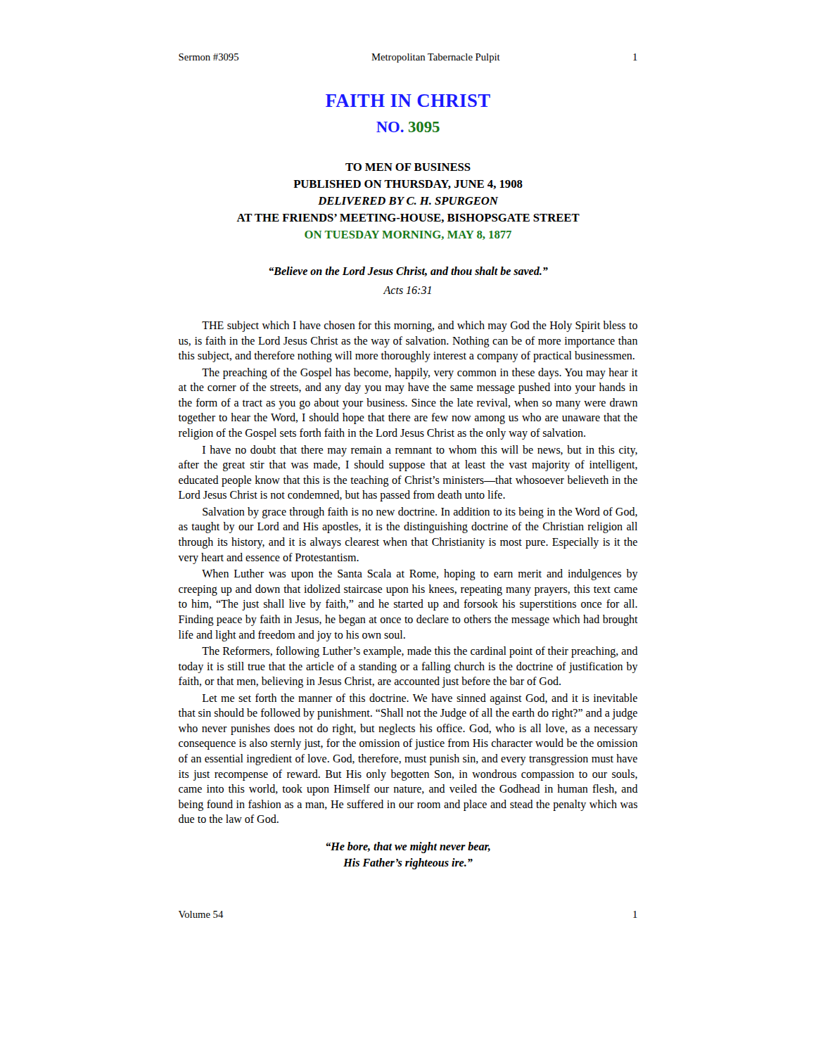Sermon #3095
Metropolitan Tabernacle Pulpit
1
FAITH IN CHRIST
NO. 3095
TO MEN OF BUSINESS
PUBLISHED ON THURSDAY, JUNE 4, 1908
DELIVERED BY C. H. SPURGEON
AT THE FRIENDS’ MEETING-HOUSE, BISHOPSGATE STREET
ON TUESDAY MORNING, MAY 8, 1877
“Believe on the Lord Jesus Christ, and thou shalt be saved.”
Acts 16:31
THE subject which I have chosen for this morning, and which may God the Holy Spirit bless to us, is faith in the Lord Jesus Christ as the way of salvation. Nothing can be of more importance than this subject, and therefore nothing will more thoroughly interest a company of practical businessmen.
The preaching of the Gospel has become, happily, very common in these days. You may hear it at the corner of the streets, and any day you may have the same message pushed into your hands in the form of a tract as you go about your business. Since the late revival, when so many were drawn together to hear the Word, I should hope that there are few now among us who are unaware that the religion of the Gospel sets forth faith in the Lord Jesus Christ as the only way of salvation.
I have no doubt that there may remain a remnant to whom this will be news, but in this city, after the great stir that was made, I should suppose that at least the vast majority of intelligent, educated people know that this is the teaching of Christ’s ministers—that whosoever believeth in the Lord Jesus Christ is not condemned, but has passed from death unto life.
Salvation by grace through faith is no new doctrine. In addition to its being in the Word of God, as taught by our Lord and His apostles, it is the distinguishing doctrine of the Christian religion all through its history, and it is always clearest when that Christianity is most pure. Especially is it the very heart and essence of Protestantism.
When Luther was upon the Santa Scala at Rome, hoping to earn merit and indulgences by creeping up and down that idolized staircase upon his knees, repeating many prayers, this text came to him, “The just shall live by faith,” and he started up and forsook his superstitions once for all. Finding peace by faith in Jesus, he began at once to declare to others the message which had brought life and light and freedom and joy to his own soul.
The Reformers, following Luther’s example, made this the cardinal point of their preaching, and today it is still true that the article of a standing or a falling church is the doctrine of justification by faith, or that men, believing in Jesus Christ, are accounted just before the bar of God.
Let me set forth the manner of this doctrine. We have sinned against God, and it is inevitable that sin should be followed by punishment. “Shall not the Judge of all the earth do right?” and a judge who never punishes does not do right, but neglects his office. God, who is all love, as a necessary consequence is also sternly just, for the omission of justice from His character would be the omission of an essential ingredient of love. God, therefore, must punish sin, and every transgression must have its just recompense of reward. But His only begotten Son, in wondrous compassion to our souls, came into this world, took upon Himself our nature, and veiled the Godhead in human flesh, and being found in fashion as a man, He suffered in our room and place and stead the penalty which was due to the law of God.
“He bore, that we might never bear,
His Father’s righteous ire.”
Volume 54
1